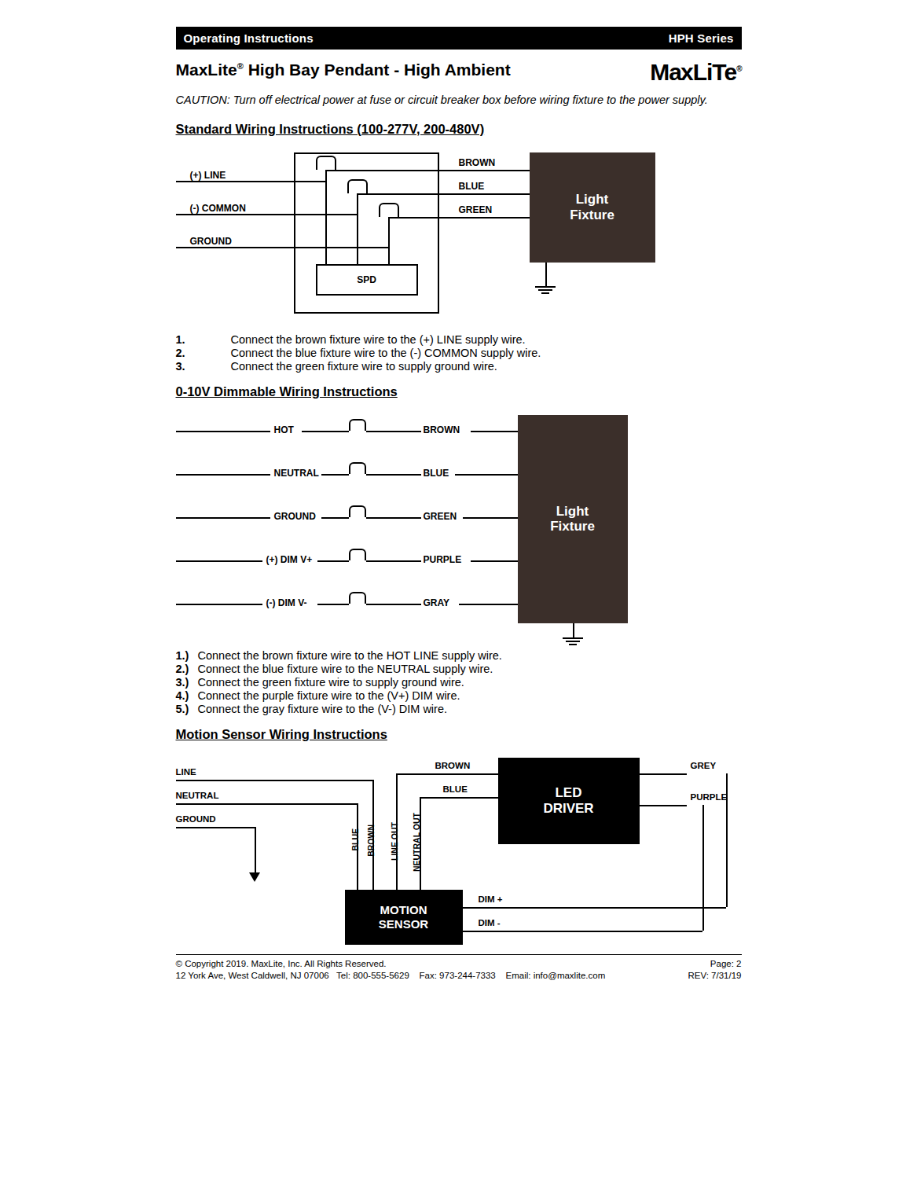Operating Instructions HPH Series
MaxLite® High Bay Pendant - High Ambient
MaxLiTe®
CAUTION: Turn off electrical power at fuse or circuit breaker box before wiring fixture to the power supply.
Standard Wiring Instructions (100-277V, 200-480V)
(+) LINE (-) COMMON GROUND
BROWN BLUE GREEN
Light
Fixture
SPD
1. Connect the brown fixture wire to the (+) LINE supply wire.
2. Connect the blue fixture wire to the (-) COMMON supply wire.
3. Connect the green fixture wire to supply ground wire.
0-10V Dimmable Wiring Instructions
HOT
BROWN
NEUTRAL
BLUE
GROUND
GREEN
(+) DIM V+
PURPLE
(-) DIM V-
GRAY
Light
Fixture
1.) Connect the brown fixture wire to the HOT LINE supply wire.
2.) Connect the blue fixture wire to the NEUTRAL supply wire.
3.) Connect the green fixture wire to supply ground wire.
4.) Connect the purple fixture wire to the (V+) DIM wire.
5.) Connect the gray fixture wire to the (V-) DIM wire.
Motion Sensor Wiring Instructions
LINE NEUTRAL GROUND
BLUE BROWN LINE OUT NEUTRAL OUT
MOTION
SENSOR
BROWN BLUE
LED
DRIVER
GREY
PURPLE
DIM +
DIM -
© Copyright 2019. MaxLite, Inc. All Rights Reserved.
12 York Ave, West Caldwell, NJ 07006 Tel: 800-555-5629 Fax: 973-244-7333 Email: info@maxlite.com
Page: 2
REV: 7/31/19